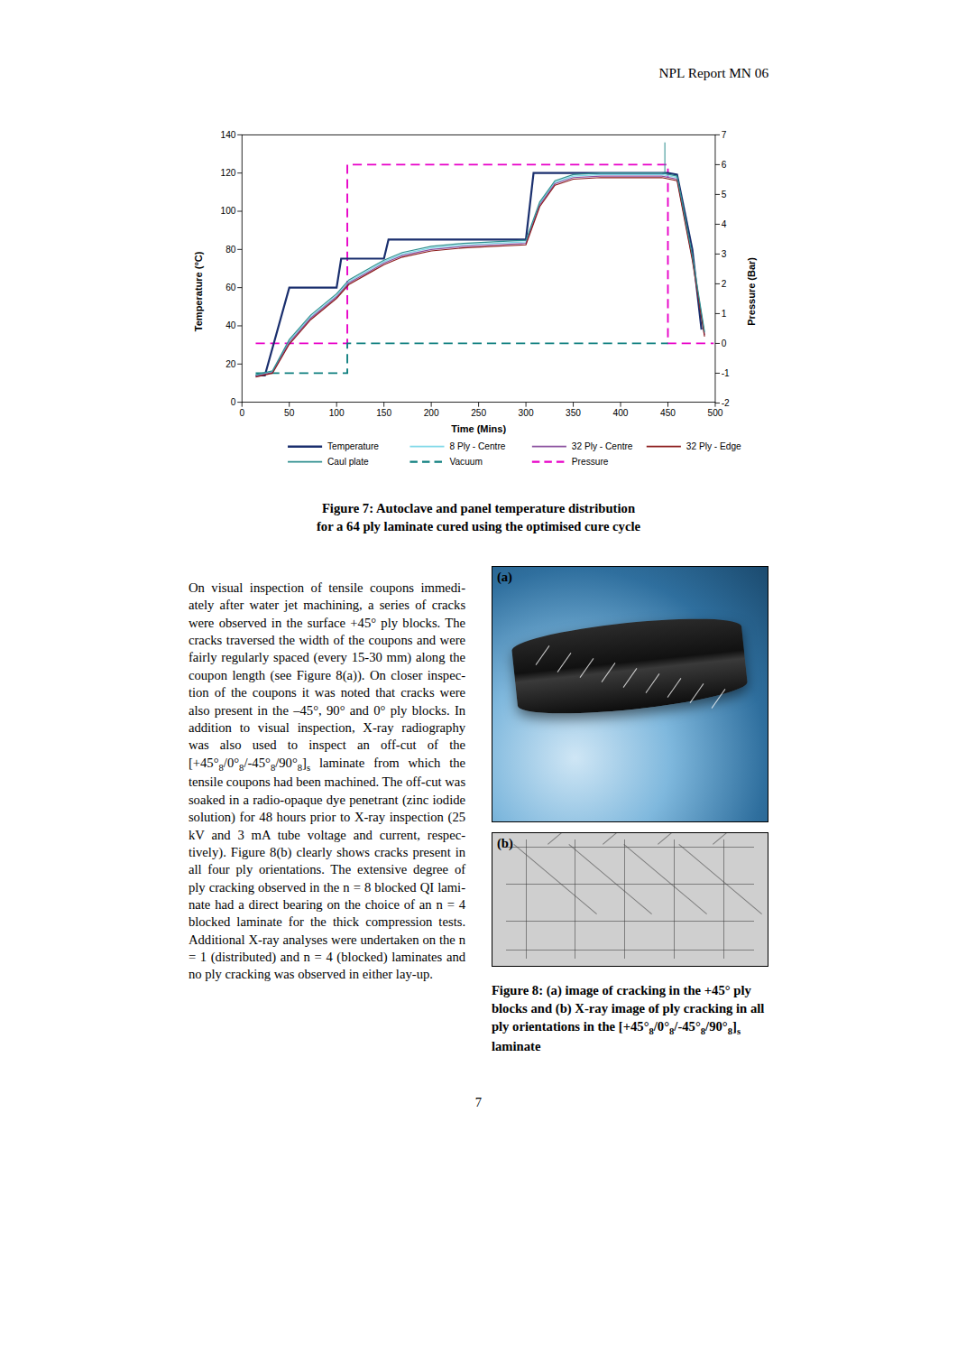NPL Report MN 06
Temperature (°C) Pressure (Bar) Time (Mins) 140 120 100 80 60 40 20 0 7 6 5 4 3 2 1 0 -1 -2 0 50 100 150 200 250 300 350 400 450 500 Temperature 8 Ply - Centre 32 Ply - Centre 32 Ply - Edge Caul plate Vacuum Pressure
Figure 7: Autoclave and panel temperature distribution
for a 64 ply laminate cured using the optimised cure cycle
On visual inspection of tensile coupons immediately after water jet machining, a series of cracks were observed in the surface +45° ply blocks. The cracks traversed the width of the coupons and were fairly regularly spaced (every 15-30 mm) along the coupon length (see Figure 8(a)). On closer inspection of the coupons it was noted that cracks were also present in the –45°, 90° and 0° ply blocks. In addition to visual inspection, X-ray radiography was also used to inspect an off-cut of the [+45°8/0°8/-45°8/90°8]s laminate from which the tensile coupons had been machined. The off-cut was soaked in a radio-opaque dye penetrant (zinc iodide solution) for 48 hours prior to X-ray inspection (25 kV and 3 mA tube voltage and current, respectively). Figure 8(b) clearly shows cracks present in all four ply orientations. The extensive degree of ply cracking observed in the n = 8 blocked QI laminate had a direct bearing on the choice of an n = 4 blocked laminate for the thick compression tests. Additional X-ray analyses were undertaken on the n = 1 (distributed) and n = 4 (blocked) laminates and no ply cracking was observed in either lay-up.
(a)
(b)
Figure 8: (a) image of cracking in the +45° ply blocks and (b) X-ray image of ply cracking in all ply orientations in the [+45°8/0°8/-45°8/90°8]s laminate
7